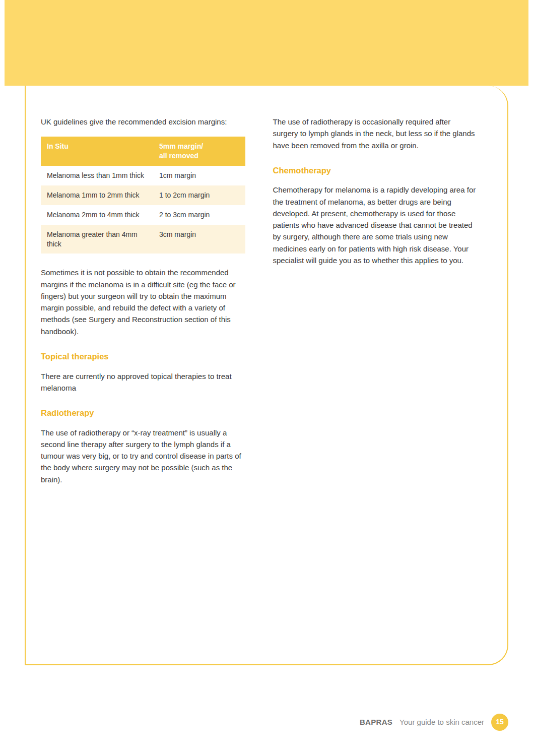UK guidelines give the recommended excision margins:
| In Situ | 5mm margin/ all removed |
| --- | --- |
| Melanoma less than 1mm thick | 1cm margin |
| Melanoma 1mm to 2mm thick | 1 to 2cm margin |
| Melanoma 2mm to 4mm thick | 2 to 3cm margin |
| Melanoma greater than 4mm thick | 3cm margin |
Sometimes it is not possible to obtain the recommended margins if the melanoma is in a difficult site (eg the face or fingers) but your surgeon will try to obtain the maximum margin possible, and rebuild the defect with a variety of methods (see Surgery and Reconstruction section of this handbook).
Topical therapies
There are currently no approved topical therapies to treat melanoma
Radiotherapy
The use of radiotherapy or “x-ray treatment” is usually a second line therapy after surgery to the lymph glands if a tumour was very big, or to try and control disease in parts of the body where surgery may not be possible (such as the brain).
The use of radiotherapy is occasionally required after surgery to lymph glands in the neck, but less so if the glands have been removed from the axilla or groin.
Chemotherapy
Chemotherapy for melanoma is a rapidly developing area for the treatment of melanoma, as better drugs are being developed. At present, chemotherapy is used for those patients who have advanced disease that cannot be treated by surgery, although there are some trials using new medicines early on for patients with high risk disease. Your specialist will guide you as to whether this applies to you.
BAPRAS Your guide to skin cancer 15